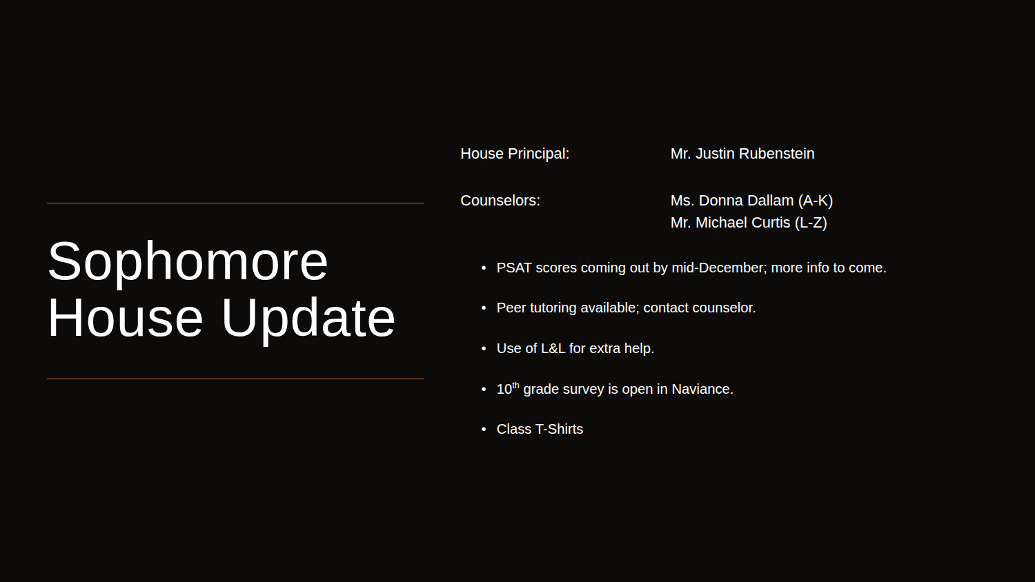Sophomore House Update
House Principal: Mr. Justin Rubenstein
Counselors: Ms. Donna Dallam (A-K) Mr. Michael Curtis (L-Z)
PSAT scores coming out by mid-December; more info to come.
Peer tutoring available; contact counselor.
Use of L&L for extra help.
10th grade survey is open in Naviance.
Class T-Shirts